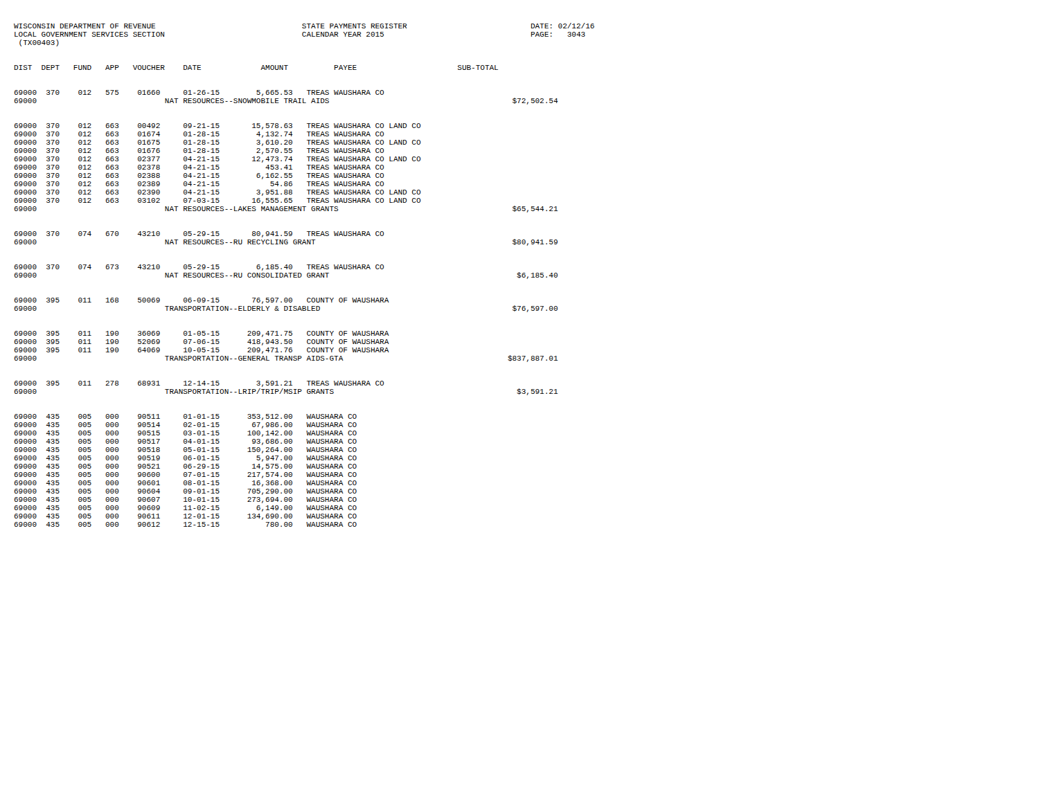WISCONSIN DEPARTMENT OF REVENUE STATE PAYMENTS REGISTER DATE: 02/12/16 LOCAL GOVERNMENT SERVICES SECTION CALENDAR YEAR 2015 PAGE: 3043 (TX00403) DIST DEPT FUND APP VOUCHER DATE AMOUNT PAYEE SUB-TOTAL 69000 370 012 575 01660 01-26-15 5,665.53 TREAS WAUSHARA CO 69000 NAT RESOURCES--SNOWMOBILE TRAIL AIDS $72,502.54 69000 370 012 663 00492 09-21-15 15,578.63 TREAS WAUSHARA CO LAND CO 69000 370 012 663 01674 01-28-15 4,132.74 TREAS WAUSHARA CO 69000 370 012 663 01675 01-28-15 3,610.20 TREAS WAUSHARA CO LAND CO 69000 370 012 663 01676 01-28-15 2,570.55 TREAS WAUSHARA CO 69000 370 012 663 02377 04-21-15 12,473.74 TREAS WAUSHARA CO LAND CO 69000 370 012 663 02378 04-21-15 453.41 TREAS WAUSHARA CO 69000 370 012 663 02388 04-21-15 6,162.55 TREAS WAUSHARA CO 69000 370 012 663 02389 04-21-15 54.86 TREAS WAUSHARA CO 69000 370 012 663 02390 04-21-15 3,951.88 TREAS WAUSHARA CO LAND CO 69000 370 012 663 03102 07-03-15 16,555.65 TREAS WAUSHARA CO LAND CO 69000 NAT RESOURCES--LAKES MANAGEMENT GRANTS $65,544.21 69000 370 074 670 43210 05-29-15 80,941.59 TREAS WAUSHARA CO 69000 NAT RESOURCES--RU RECYCLING GRANT $80,941.59 69000 370 074 673 43210 05-29-15 6,185.40 TREAS WAUSHARA CO 69000 NAT RESOURCES--RU CONSOLIDATED GRANT $6,185.40 69000 395 011 168 50069 06-09-15 76,597.00 COUNTY OF WAUSHARA 69000 TRANSPORTATION--ELDERLY & DISABLED $76,597.00 69000 395 011 190 36069 01-05-15 209,471.75 COUNTY OF WAUSHARA 69000 395 011 190 52069 07-06-15 418,943.50 COUNTY OF WAUSHARA 69000 395 011 190 64069 10-05-15 209,471.76 COUNTY OF WAUSHARA 69000 TRANSPORTATION--GENERAL TRANSP AIDS-GTA $837,887.01 69000 395 011 278 68931 12-14-15 3,591.21 TREAS WAUSHARA CO 69000 TRANSPORTATION--LRIP/TRIP/MSIP GRANTS $3,591.21 69000 435 005 000 90511 01-01-15 353,512.00 WAUSHARA CO 69000 435 005 000 90514 02-01-15 67,986.00 WAUSHARA CO 69000 435 005 000 90515 03-01-15 100,142.00 WAUSHARA CO 69000 435 005 000 90517 04-01-15 93,686.00 WAUSHARA CO 69000 435 005 000 90518 05-01-15 150,264.00 WAUSHARA CO 69000 435 005 000 90519 06-01-15 5,947.00 WAUSHARA CO 69000 435 005 000 90521 06-29-15 14,575.00 WAUSHARA CO 69000 435 005 000 90600 07-01-15 217,574.00 WAUSHARA CO 69000 435 005 000 90601 08-01-15 16,368.00 WAUSHARA CO 69000 435 005 000 90604 09-01-15 705,290.00 WAUSHARA CO 69000 435 005 000 90607 10-01-15 273,694.00 WAUSHARA CO 69000 435 005 000 90609 11-02-15 6,149.00 WAUSHARA CO 69000 435 005 000 90611 12-01-15 134,690.00 WAUSHARA CO 69000 435 005 000 90612 12-15-15 780.00 WAUSHARA CO